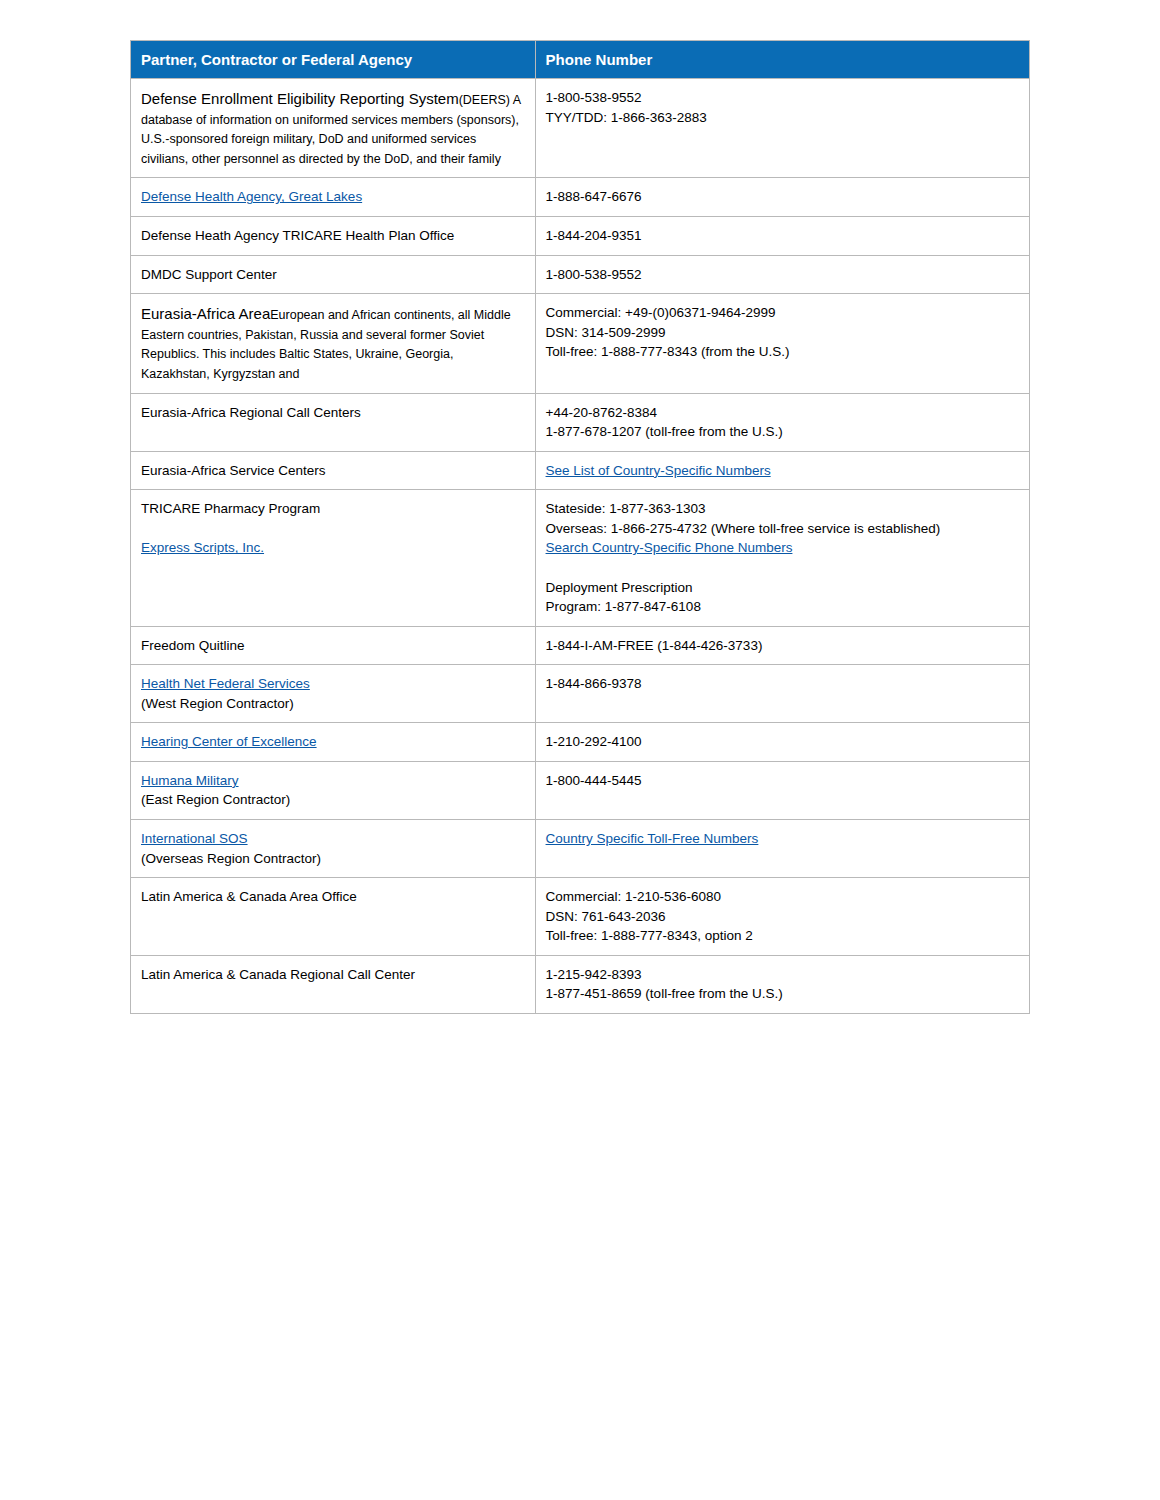| Partner, Contractor or Federal Agency | Phone Number |
| --- | --- |
| Defense Enrollment Eligibility Reporting System (DEERS) A database of information on uniformed services members (sponsors), U.S.-sponsored foreign military, DoD and uniformed services civilians, other personnel as directed by the DoD, and their family | 1-800-538-9552 TYY/TDD: 1-866-363-2883 |
| Defense Health Agency, Great Lakes | 1-888-647-6676 |
| Defense Heath Agency TRICARE Health Plan Office | 1-844-204-9351 |
| DMDC Support Center | 1-800-538-9552 |
| Eurasia-Africa Area European and African continents, all Middle Eastern countries, Pakistan, Russia and several former Soviet Republics. This includes Baltic States, Ukraine, Georgia, Kazakhstan, Kyrgyzstan and | Commercial: +49-(0)06371-9464-2999 DSN: 314-509-2999 Toll-free: 1-888-777-8343 (from the U.S.) |
| Eurasia-Africa Regional Call Centers | +44-20-8762-8384 1-877-678-1207 (toll-free from the U.S.) |
| Eurasia-Africa Service Centers | See List of Country-Specific Numbers |
| TRICARE Pharmacy Program Express Scripts, Inc. | Stateside: 1-877-363-1303 Overseas: 1-866-275-4732 (Where toll-free service is established) Search Country-Specific Phone Numbers Deployment Prescription Program: 1-877-847-6108 |
| Freedom Quitline | 1-844-I-AM-FREE (1-844-426-3733) |
| Health Net Federal Services (West Region Contractor) | 1-844-866-9378 |
| Hearing Center of Excellence | 1-210-292-4100 |
| Humana Military (East Region Contractor) | 1-800-444-5445 |
| International SOS (Overseas Region Contractor) | Country Specific Toll-Free Numbers |
| Latin America & Canada Area Office | Commercial: 1-210-536-6080 DSN: 761-643-2036 Toll-free: 1-888-777-8343, option 2 |
| Latin America & Canada Regional Call Center | 1-215-942-8393 1-877-451-8659 (toll-free from the U.S.) |